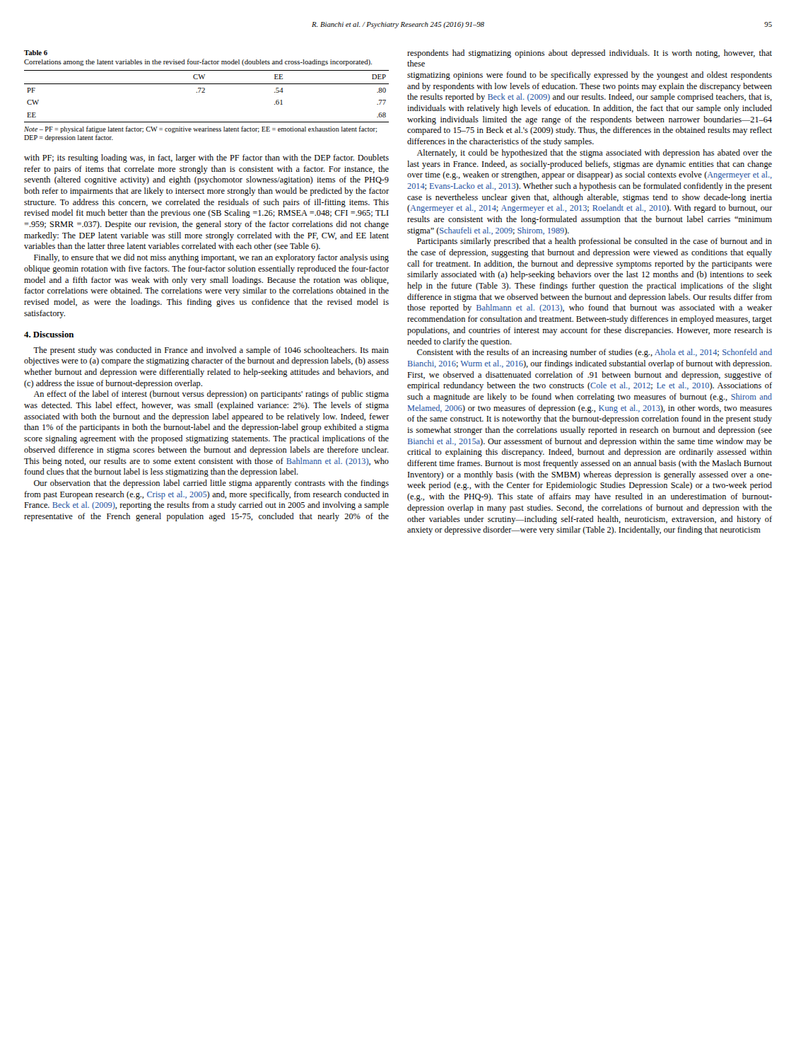R. Bianchi et al. / Psychiatry Research 245 (2016) 91–98 95
Table 6 Correlations among the latent variables in the revised four-factor model (doublets and cross-loadings incorporated).
| | CW | EE | DEP |
| --- | --- | --- | --- |
| PF | .72 | .54 | .80 |
| CW | | .61 | .77 |
| EE | | | .68 |
Note – PF = physical fatigue latent factor; CW = cognitive weariness latent factor; EE = emotional exhaustion latent factor; DEP = depression latent factor.
with PF; its resulting loading was, in fact, larger with the PF factor than with the DEP factor. Doublets refer to pairs of items that correlate more strongly than is consistent with a factor. For instance, the seventh (altered cognitive activity) and eighth (psychomotor slowness/agitation) items of the PHQ-9 both refer to impairments that are likely to intersect more strongly than would be predicted by the factor structure. To address this concern, we correlated the residuals of such pairs of ill-fitting items. This revised model fit much better than the previous one (SB Scaling =1.26; RMSEA =.048; CFI =.965; TLI =.959; SRMR =.037). Despite our revision, the general story of the factor correlations did not change markedly: The DEP latent variable was still more strongly correlated with the PF, CW, and EE latent variables than the latter three latent variables correlated with each other (see Table 6).
Finally, to ensure that we did not miss anything important, we ran an exploratory factor analysis using oblique geomin rotation with five factors. The four-factor solution essentially reproduced the four-factor model and a fifth factor was weak with only very small loadings. Because the rotation was oblique, factor correlations were obtained. The correlations were very similar to the correlations obtained in the revised model, as were the loadings. This finding gives us confidence that the revised model is satisfactory.
4. Discussion
The present study was conducted in France and involved a sample of 1046 schoolteachers. Its main objectives were to (a) compare the stigmatizing character of the burnout and depression labels, (b) assess whether burnout and depression were differentially related to help-seeking attitudes and behaviors, and (c) address the issue of burnout-depression overlap.
An effect of the label of interest (burnout versus depression) on participants' ratings of public stigma was detected. This label effect, however, was small (explained variance: 2%). The levels of stigma associated with both the burnout and the depression label appeared to be relatively low. Indeed, fewer than 1% of the participants in both the burnout-label and the depression-label group exhibited a stigma score signaling agreement with the proposed stigmatizing statements. The practical implications of the observed difference in stigma scores between the burnout and depression labels are therefore unclear. This being noted, our results are to some extent consistent with those of Bahlmann et al. (2013), who found clues that the burnout label is less stigmatizing than the depression label.
Our observation that the depression label carried little stigma apparently contrasts with the findings from past European research (e.g., Crisp et al., 2005) and, more specifically, from research conducted in France. Beck et al. (2009), reporting the results from a study carried out in 2005 and involving a sample representative of the French general population aged 15-75, concluded that nearly 20% of the respondents had stigmatizing opinions about depressed individuals. It is worth noting, however, that these
stigmatizing opinions were found to be specifically expressed by the youngest and oldest respondents and by respondents with low levels of education. These two points may explain the discrepancy between the results reported by Beck et al. (2009) and our results. Indeed, our sample comprised teachers, that is, individuals with relatively high levels of education. In addition, the fact that our sample only included working individuals limited the age range of the respondents between narrower boundaries—21–64 compared to 15–75 in Beck et al.'s (2009) study. Thus, the differences in the obtained results may reflect differences in the characteristics of the study samples.
Alternately, it could be hypothesized that the stigma associated with depression has abated over the last years in France. Indeed, as socially-produced beliefs, stigmas are dynamic entities that can change over time (e.g., weaken or strengthen, appear or disappear) as social contexts evolve (Angermeyer et al., 2014; Evans-Lacko et al., 2013). Whether such a hypothesis can be formulated confidently in the present case is nevertheless unclear given that, although alterable, stigmas tend to show decade-long inertia (Angermeyer et al., 2014; Angermeyer et al., 2013; Roelandt et al., 2010). With regard to burnout, our results are consistent with the long-formulated assumption that the burnout label carries “minimum stigma” (Schaufeli et al., 2009; Shirom, 1989).
Participants similarly prescribed that a health professional be consulted in the case of burnout and in the case of depression, suggesting that burnout and depression were viewed as conditions that equally call for treatment. In addition, the burnout and depressive symptoms reported by the participants were similarly associated with (a) help-seeking behaviors over the last 12 months and (b) intentions to seek help in the future (Table 3). These findings further question the practical implications of the slight difference in stigma that we observed between the burnout and depression labels. Our results differ from those reported by Bahlmann et al. (2013), who found that burnout was associated with a weaker recommendation for consultation and treatment. Between-study differences in employed measures, target populations, and countries of interest may account for these discrepancies. However, more research is needed to clarify the question.
Consistent with the results of an increasing number of studies (e.g., Ahola et al., 2014; Schonfeld and Bianchi, 2016; Wurm et al., 2016), our findings indicated substantial overlap of burnout with depression. First, we observed a disattenuated correlation of .91 between burnout and depression, suggestive of empirical redundancy between the two constructs (Cole et al., 2012; Le et al., 2010). Associations of such a magnitude are likely to be found when correlating two measures of burnout (e.g., Shirom and Melamed, 2006) or two measures of depression (e.g., Kung et al., 2013), in other words, two measures of the same construct. It is noteworthy that the burnout-depression correlation found in the present study is somewhat stronger than the correlations usually reported in research on burnout and depression (see Bianchi et al., 2015a). Our assessment of burnout and depression within the same time window may be critical to explaining this discrepancy. Indeed, burnout and depression are ordinarily assessed within different time frames. Burnout is most frequently assessed on an annual basis (with the Maslach Burnout Inventory) or a monthly basis (with the SMBM) whereas depression is generally assessed over a one-week period (e.g., with the Center for Epidemiologic Studies Depression Scale) or a two-week period (e.g., with the PHQ-9). This state of affairs may have resulted in an underestimation of burnout-depression overlap in many past studies. Second, the correlations of burnout and depression with the other variables under scrutiny—including self-rated health, neuroticism, extraversion, and history of anxiety or depressive disorder—were very similar (Table 2). Incidentally, our finding that neuroticism